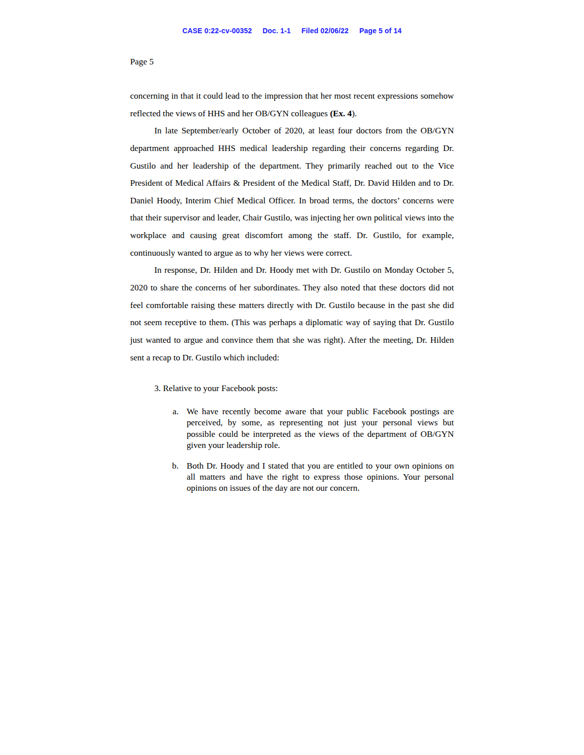CASE 0:22-cv-00352 Doc. 1-1 Filed 02/06/22 Page 5 of 14
Page 5
concerning in that it could lead to the impression that her most recent expressions somehow reflected the views of HHS and her OB/GYN colleagues (Ex. 4).
In late September/early October of 2020, at least four doctors from the OB/GYN department approached HHS medical leadership regarding their concerns regarding Dr. Gustilo and her leadership of the department. They primarily reached out to the Vice President of Medical Affairs & President of the Medical Staff, Dr. David Hilden and to Dr. Daniel Hoody, Interim Chief Medical Officer. In broad terms, the doctors’ concerns were that their supervisor and leader, Chair Gustilo, was injecting her own political views into the workplace and causing great discomfort among the staff. Dr. Gustilo, for example, continuously wanted to argue as to why her views were correct.
In response, Dr. Hilden and Dr. Hoody met with Dr. Gustilo on Monday October 5, 2020 to share the concerns of her subordinates. They also noted that these doctors did not feel comfortable raising these matters directly with Dr. Gustilo because in the past she did not seem receptive to them. (This was perhaps a diplomatic way of saying that Dr. Gustilo just wanted to argue and convince them that she was right). After the meeting, Dr. Hilden sent a recap to Dr. Gustilo which included:
3. Relative to your Facebook posts:
We have recently become aware that your public Facebook postings are perceived, by some, as representing not just your personal views but possible could be interpreted as the views of the department of OB/GYN given your leadership role.
Both Dr. Hoody and I stated that you are entitled to your own opinions on all matters and have the right to express those opinions. Your personal opinions on issues of the day are not our concern.